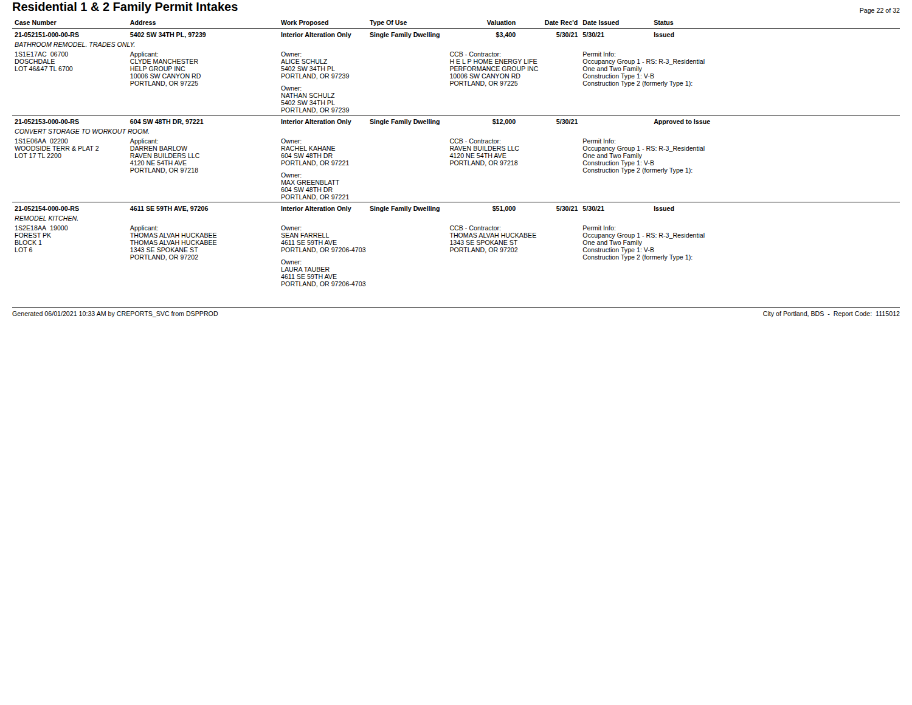Residential 1 & 2 Family Permit Intakes
Page 22 of 32
| Case Number | Address | Work Proposed | Type Of Use | Valuation | Date Rec'd | Date Issued | Status |
| --- | --- | --- | --- | --- | --- | --- | --- |
| 21-052151-000-00-RS | 5402 SW 34TH PL, 97239 | Interior Alteration Only | Single Family Dwelling | $3,400 | 5/30/21 | 5/30/21 | Issued |
| BATHROOM REMODEL. TRADES ONLY. |
| 1S1E17AC 06700 DOSCHDALE LOT 46&47 TL 6700 | Applicant: CLYDE MANCHESTER HELP GROUP INC 10006 SW CANYON RD PORTLAND, OR 97225 | Owner: ALICE SCHULZ 5402 SW 34TH PL PORTLAND, OR 97239 Owner: NATHAN SCHULZ 5402 SW 34TH PL PORTLAND, OR 97239 | CCB - Contractor: H E L P HOME ENERGY LIFE PERFORMANCE GROUP INC 10006 SW CANYON RD PORTLAND, OR 97225 | Permit Info: Occupancy Group 1 - RS: R-3_Residential One and Two Family Construction Type 1: V-B Construction Type 2 (formerly Type 1): |
| 21-052153-000-00-RS | 604 SW 48TH DR, 97221 | Interior Alteration Only | Single Family Dwelling | $12,000 | 5/30/21 | | Approved to Issue |
| CONVERT STORAGE TO WORKOUT ROOM. |
| 1S1E06AA 02200 WOODSIDE TERR & PLAT 2 LOT 17 TL 2200 | Applicant: DARREN BARLOW RAVEN BUILDERS LLC 4120 NE 54TH AVE PORTLAND, OR 97218 | Owner: RACHEL KAHANE 604 SW 48TH DR PORTLAND, OR 97221 Owner: MAX GREENBLATT 604 SW 48TH DR PORTLAND, OR 97221 | CCB - Contractor: RAVEN BUILDERS LLC 4120 NE 54TH AVE PORTLAND, OR 97218 | Permit Info: Occupancy Group 1 - RS: R-3_Residential One and Two Family Construction Type 1: V-B Construction Type 2 (formerly Type 1): |
| 21-052154-000-00-RS | 4611 SE 59TH AVE, 97206 | Interior Alteration Only | Single Family Dwelling | $51,000 | 5/30/21 | 5/30/21 | Issued |
| REMODEL KITCHEN. |
| 1S2E18AA 19000 FOREST PK BLOCK 1 LOT 6 | Applicant: THOMAS ALVAH HUCKABEE THOMAS ALVAH HUCKABEE 1343 SE SPOKANE ST PORTLAND, OR 97202 | Owner: SEAN FARRELL 4611 SE 59TH AVE PORTLAND, OR 97206-4703 Owner: LAURA TAUBER 4611 SE 59TH AVE PORTLAND, OR 97206-4703 | CCB - Contractor: THOMAS ALVAH HUCKABEE 1343 SE SPOKANE ST PORTLAND, OR 97202 | Permit Info: Occupancy Group 1 - RS: R-3_Residential One and Two Family Construction Type 1: V-B Construction Type 2 (formerly Type 1): |
Generated 06/01/2021 10:33 AM by CREPORTS_SVC from DSPPROD
City of Portland, BDS - Report Code: 1115012